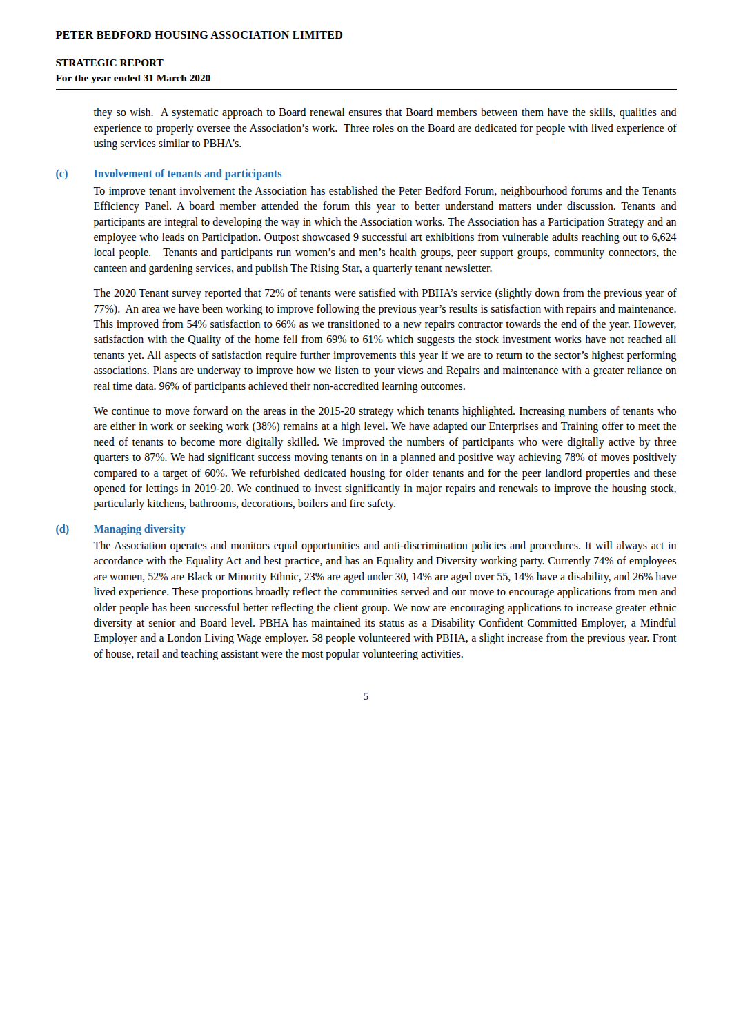PETER BEDFORD HOUSING ASSOCIATION LIMITED
STRATEGIC REPORT
For the year ended 31 March 2020
they so wish. A systematic approach to Board renewal ensures that Board members between them have the skills, qualities and experience to properly oversee the Association’s work. Three roles on the Board are dedicated for people with lived experience of using services similar to PBHA’s.
(c) Involvement of tenants and participants
To improve tenant involvement the Association has established the Peter Bedford Forum, neighbourhood forums and the Tenants Efficiency Panel. A board member attended the forum this year to better understand matters under discussion. Tenants and participants are integral to developing the way in which the Association works. The Association has a Participation Strategy and an employee who leads on Participation. Outpost showcased 9 successful art exhibitions from vulnerable adults reaching out to 6,624 local people. Tenants and participants run women’s and men’s health groups, peer support groups, community connectors, the canteen and gardening services, and publish The Rising Star, a quarterly tenant newsletter.
The 2020 Tenant survey reported that 72% of tenants were satisfied with PBHA’s service (slightly down from the previous year of 77%). An area we have been working to improve following the previous year’s results is satisfaction with repairs and maintenance. This improved from 54% satisfaction to 66% as we transitioned to a new repairs contractor towards the end of the year. However, satisfaction with the Quality of the home fell from 69% to 61% which suggests the stock investment works have not reached all tenants yet. All aspects of satisfaction require further improvements this year if we are to return to the sector’s highest performing associations. Plans are underway to improve how we listen to your views and Repairs and maintenance with a greater reliance on real time data. 96% of participants achieved their non-accredited learning outcomes.
We continue to move forward on the areas in the 2015-20 strategy which tenants highlighted. Increasing numbers of tenants who are either in work or seeking work (38%) remains at a high level. We have adapted our Enterprises and Training offer to meet the need of tenants to become more digitally skilled. We improved the numbers of participants who were digitally active by three quarters to 87%. We had significant success moving tenants on in a planned and positive way achieving 78% of moves positively compared to a target of 60%. We refurbished dedicated housing for older tenants and for the peer landlord properties and these opened for lettings in 2019-20. We continued to invest significantly in major repairs and renewals to improve the housing stock, particularly kitchens, bathrooms, decorations, boilers and fire safety.
(d) Managing diversity
The Association operates and monitors equal opportunities and anti-discrimination policies and procedures. It will always act in accordance with the Equality Act and best practice, and has an Equality and Diversity working party. Currently 74% of employees are women, 52% are Black or Minority Ethnic, 23% are aged under 30, 14% are aged over 55, 14% have a disability, and 26% have lived experience. These proportions broadly reflect the communities served and our move to encourage applications from men and older people has been successful better reflecting the client group. We now are encouraging applications to increase greater ethnic diversity at senior and Board level. PBHA has maintained its status as a Disability Confident Committed Employer, a Mindful Employer and a London Living Wage employer. 58 people volunteered with PBHA, a slight increase from the previous year. Front of house, retail and teaching assistant were the most popular volunteering activities.
5